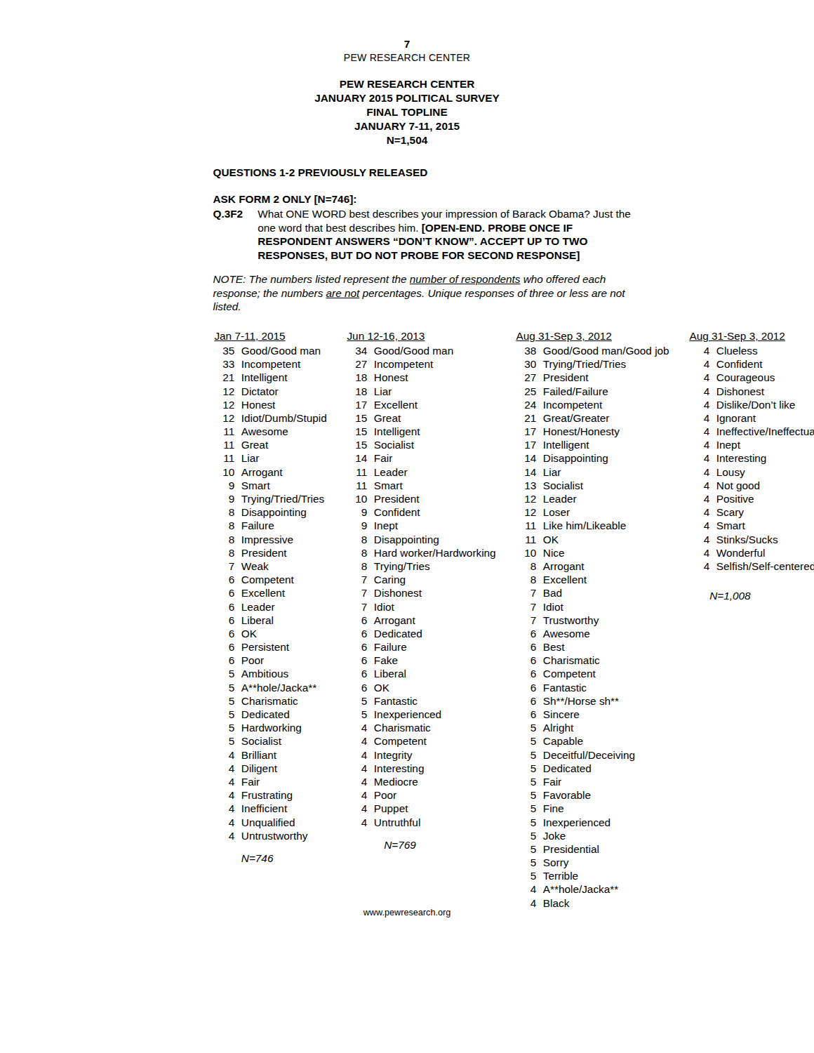7
PEW RESEARCH CENTER
PEW RESEARCH CENTER
JANUARY 2015 POLITICAL SURVEY
FINAL TOPLINE
JANUARY 7-11, 2015
N=1,504
QUESTIONS 1-2 PREVIOUSLY RELEASED
ASK FORM 2 ONLY [N=746]:
Q.3F2
What ONE WORD best describes your impression of Barack Obama? Just the one word that best describes him. [OPEN-END. PROBE ONCE IF RESPONDENT ANSWERS “DON’T KNOW”. ACCEPT UP TO TWO RESPONSES, BUT DO NOT PROBE FOR SECOND RESPONSE]
NOTE: The numbers listed represent the number of respondents who offered each response; the numbers are not percentages. Unique responses of three or less are not listed.
Jan 7-11, 2015
| 35 | Good/Good man |
| 33 | Incompetent |
| 21 | Intelligent |
| 12 | Dictator |
| 12 | Honest |
| 12 | Idiot/Dumb/Stupid |
| 11 | Awesome |
| 11 | Great |
| 11 | Liar |
| 10 | Arrogant |
| 9 | Smart |
| 9 | Trying/Tried/Tries |
| 8 | Disappointing |
| 8 | Failure |
| 8 | Impressive |
| 8 | President |
| 7 | Weak |
| 6 | Competent |
| 6 | Excellent |
| 6 | Leader |
| 6 | Liberal |
| 6 | OK |
| 6 | Persistent |
| 6 | Poor |
| 5 | Ambitious |
| 5 | A**hole/Jacka** |
| 5 | Charismatic |
| 5 | Dedicated |
| 5 | Hardworking |
| 5 | Socialist |
| 4 | Brilliant |
| 4 | Diligent |
| 4 | Fair |
| 4 | Frustrating |
| 4 | Inefficient |
| 4 | Unqualified |
| 4 | Untrustworthy |
N=746
Jun 12-16, 2013
| 34 | Good/Good man |
| 27 | Incompetent |
| 18 | Honest |
| 18 | Liar |
| 17 | Excellent |
| 15 | Great |
| 15 | Intelligent |
| 15 | Socialist |
| 14 | Fair |
| 11 | Leader |
| 11 | Smart |
| 10 | President |
| 9 | Confident |
| 9 | Inept |
| 8 | Disappointing |
| 8 | Hard worker/Hardworking |
| 8 | Trying/Tries |
| 7 | Caring |
| 7 | Dishonest |
| 7 | Idiot |
| 6 | Arrogant |
| 6 | Dedicated |
| 6 | Failure |
| 6 | Fake |
| 6 | Liberal |
| 6 | OK |
| 5 | Fantastic |
| 5 | Inexperienced |
| 4 | Charismatic |
| 4 | Competent |
| 4 | Integrity |
| 4 | Interesting |
| 4 | Mediocre |
| 4 | Poor |
| 4 | Puppet |
| 4 | Untruthful |
N=769
Aug 31-Sep 3, 2012
| 38 | Good/Good man/Good job |
| 30 | Trying/Tried/Tries |
| 27 | President |
| 25 | Failed/Failure |
| 24 | Incompetent |
| 21 | Great/Greater |
| 17 | Honest/Honesty |
| 17 | Intelligent |
| 14 | Disappointing |
| 14 | Liar |
| 13 | Socialist |
| 12 | Leader |
| 12 | Loser |
| 11 | Like him/Likeable |
| 11 | OK |
| 10 | Nice |
| 8 | Arrogant |
| 8 | Excellent |
| 7 | Bad |
| 7 | Idiot |
| 7 | Trustworthy |
| 6 | Awesome |
| 6 | Best |
| 6 | Charismatic |
| 6 | Competent |
| 6 | Fantastic |
| 6 | Sh**/Horse sh** |
| 6 | Sincere |
| 5 | Alright |
| 5 | Capable |
| 5 | Deceitful/Deceiving |
| 5 | Dedicated |
| 5 | Fair |
| 5 | Favorable |
| 5 | Fine |
| 5 | Inexperienced |
| 5 | Joke |
| 5 | Presidential |
| 5 | Sorry |
| 5 | Terrible |
| 4 | A**hole/Jacka** |
| 4 | Black |
Aug 31-Sep 3, 2012
| 4 | Clueless |
| 4 | Confident |
| 4 | Courageous |
| 4 | Dishonest |
| 4 | Dislike/Don’t like |
| 4 | Ignorant |
| 4 | Ineffective/Ineffectual |
| 4 | Inept |
| 4 | Interesting |
| 4 | Lousy |
| 4 | Not good |
| 4 | Positive |
| 4 | Scary |
| 4 | Smart |
| 4 | Stinks/Sucks |
| 4 | Wonderful |
| 4 | Selfish/Self-centered |
N=1,008
www.pewresearch.org